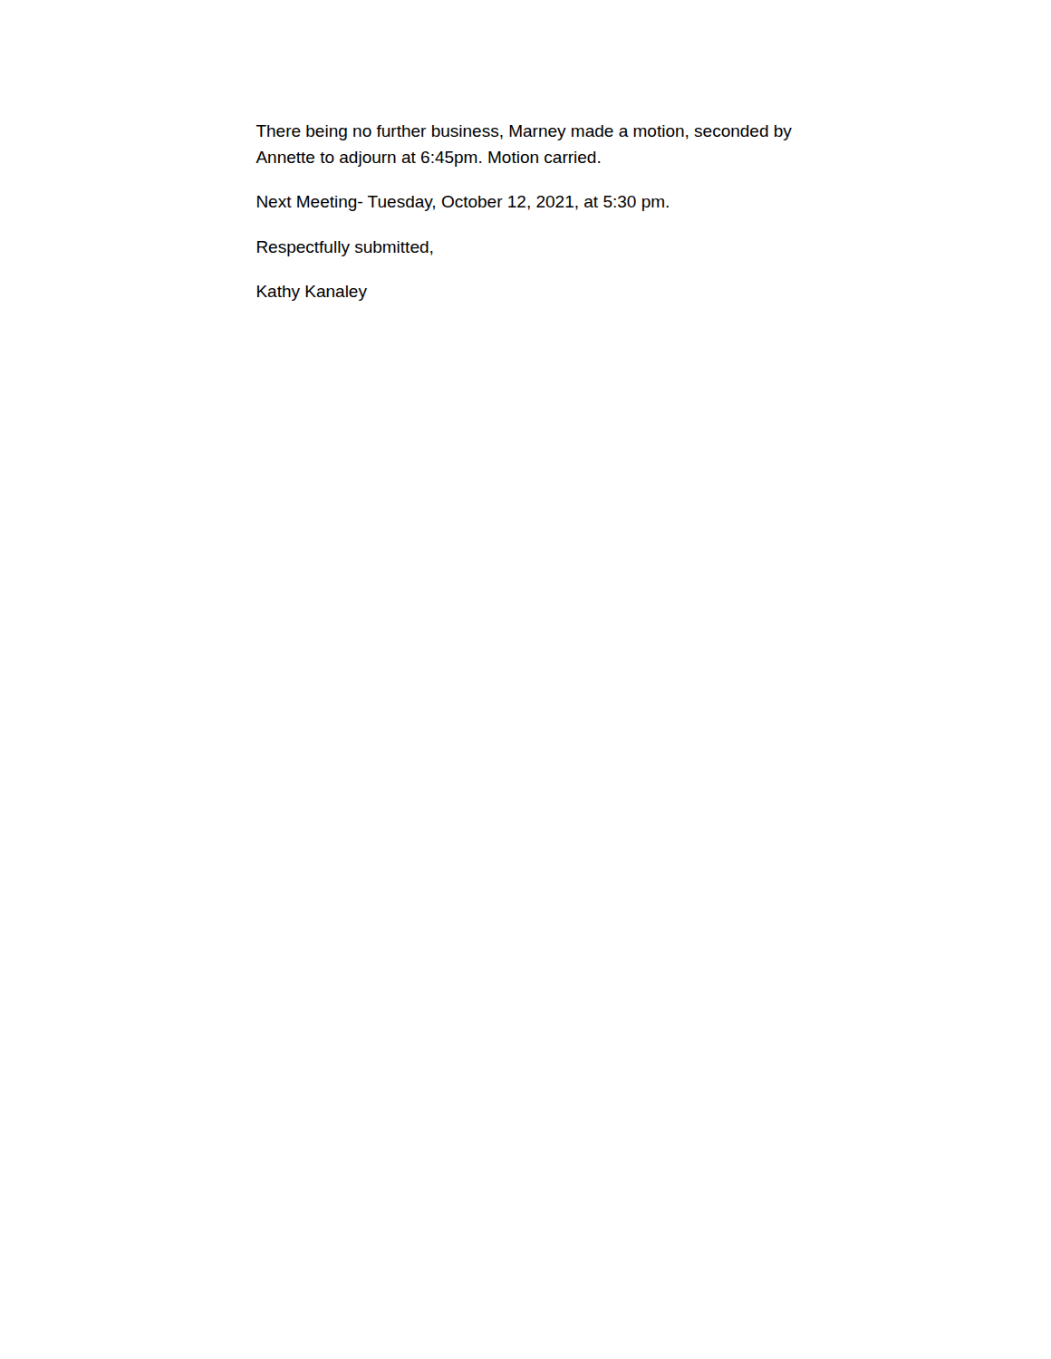There being no further business, Marney made a motion, seconded by Annette to adjourn at 6:45pm. Motion carried.
Next Meeting- Tuesday, October 12, 2021, at 5:30 pm.
Respectfully submitted,
Kathy Kanaley